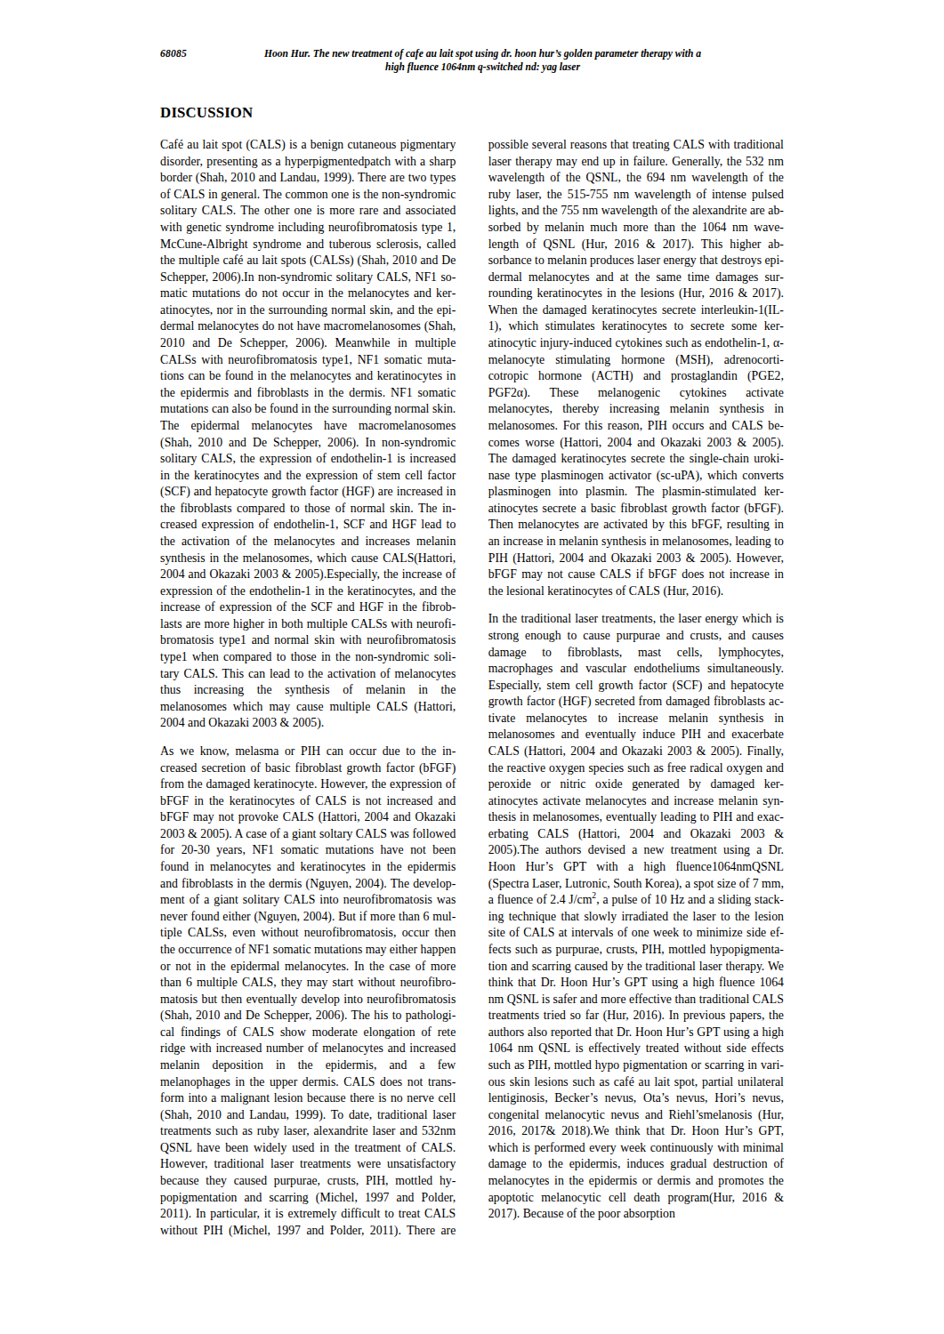68085
Hoon Hur. The new treatment of cafe au lait spot using dr. hoon hur’s golden parameter therapy with a high fluence 1064nm q-switched nd: yag laser
DISCUSSION
Café au lait spot (CALS) is a benign cutaneous pigmentary disorder, presenting as a hyperpigmentedpatch with a sharp border (Shah, 2010 and Landau, 1999). There are two types of CALS in general. The common one is the non-syndromic solitary CALS. The other one is more rare and associated with genetic syndrome including neurofibromatosis type 1, McCune-Albright syndrome and tuberous sclerosis, called the multiple café au lait spots (CALSs) (Shah, 2010 and De Schepper, 2006).In non-syndromic solitary CALS, NF1 somatic mutations do not occur in the melanocytes and keratinocytes, nor in the surrounding normal skin, and the epidermal melanocytes do not have macromelanosomes (Shah, 2010 and De Schepper, 2006). Meanwhile in multiple CALSs with neurofibromatosis type1, NF1 somatic mutations can be found in the melanocytes and keratinocytes in the epidermis and fibroblasts in the dermis. NF1 somatic mutations can also be found in the surrounding normal skin. The epidermal melanocytes have macromelanosomes (Shah, 2010 and De Schepper, 2006). In non-syndromic solitary CALS, the expression of endothelin-1 is increased in the keratinocytes and the expression of stem cell factor (SCF) and hepatocyte growth factor (HGF) are increased in the fibroblasts compared to those of normal skin. The increased expression of endothelin-1, SCF and HGF lead to the activation of the melanocytes and increases melanin synthesis in the melanosomes, which cause CALS(Hattori, 2004 and Okazaki 2003 & 2005).Especially, the increase of expression of the endothelin-1 in the keratinocytes, and the increase of expression of the SCF and HGF in the fibroblasts are more higher in both multiple CALSs with neurofibromatosis type1 and normal skin with neurofibromatosis type1 when compared to those in the non-syndromic solitary CALS. This can lead to the activation of melanocytes thus increasing the synthesis of melanin in the melanosomes which may cause multiple CALS (Hattori, 2004 and Okazaki 2003 & 2005).
As we know, melasma or PIH can occur due to the increased secretion of basic fibroblast growth factor (bFGF) from the damaged keratinocyte. However, the expression of bFGF in the keratinocytes of CALS is not increased and bFGF may not provoke CALS (Hattori, 2004 and Okazaki 2003 & 2005). A case of a giant soltary CALS was followed for 20-30 years, NF1 somatic mutations have not been found in melanocytes and keratinocytes in the epidermis and fibroblasts in the dermis (Nguyen, 2004). The development of a giant solitary CALS into neurofibromatosis was never found either (Nguyen, 2004). But if more than 6 multiple CALSs, even without neurofibromatosis, occur then the occurrence of NF1 somatic mutations may either happen or not in the epidermal melanocytes. In the case of more than 6 multiple CALS, they may start without neurofibromatosis but then eventually develop into neurofibromatosis (Shah, 2010 and De Schepper, 2006). The his to pathological findings of CALS show moderate elongation of rete ridge with increased number of melanocytes and increased melanin deposition in the epidermis, and a few melanophages in the upper dermis. CALS does not transform into a malignant lesion because there is no nerve cell (Shah, 2010 and Landau, 1999). To date, traditional laser treatments such as ruby laser, alexandrite laser and 532nm QSNL have been widely used in the treatment of CALS. However, traditional laser treatments were unsatisfactory because they caused purpurae, crusts, PIH, mottled hypopigmentation and scarring (Michel, 1997 and Polder, 2011). In particular, it is extremely difficult to treat CALS without PIH (Michel, 1997 and Polder, 2011). There are possible several reasons that treating CALS with traditional laser therapy may end up in failure. Generally, the 532 nm wavelength of the QSNL, the 694 nm wavelength of the ruby laser, the 515-755 nm wavelength of intense pulsed lights, and the 755 nm wavelength of the alexandrite are absorbed by melanin much more than the 1064 nm wavelength of QSNL (Hur, 2016 & 2017). This higher absorbance to melanin produces laser energy that destroys epidermal melanocytes and at the same time damages surrounding keratinocytes in the lesions (Hur, 2016 & 2017). When the damaged keratinocytes secrete interleukin-1(IL-1), which stimulates keratinocytes to secrete some keratinocytic injury-induced cytokines such as endothelin-1, α-melanocyte stimulating hormone (MSH), adrenocorticotropic hormone (ACTH) and prostaglandin (PGE2, PGF2α). These melanogenic cytokines activate melanocytes, thereby increasing melanin synthesis in melanosomes. For this reason, PIH occurs and CALS becomes worse (Hattori, 2004 and Okazaki 2003 & 2005). The damaged keratinocytes secrete the single-chain urokinase type plasminogen activator (sc-uPA), which converts plasminogen into plasmin. The plasmin-stimulated keratinocytes secrete a basic fibroblast growth factor (bFGF). Then melanocytes are activated by this bFGF, resulting in an increase in melanin synthesis in melanosomes, leading to PIH (Hattori, 2004 and Okazaki 2003 & 2005). However, bFGF may not cause CALS if bFGF does not increase in the lesional keratinocytes of CALS (Hur, 2016).
In the traditional laser treatments, the laser energy which is strong enough to cause purpurae and crusts, and causes damage to fibroblasts, mast cells, lymphocytes, macrophages and vascular endotheliums simultaneously. Especially, stem cell growth factor (SCF) and hepatocyte growth factor (HGF) secreted from damaged fibroblasts activate melanocytes to increase melanin synthesis in melanosomes and eventually induce PIH and exacerbate CALS (Hattori, 2004 and Okazaki 2003 & 2005). Finally, the reactive oxygen species such as free radical oxygen and peroxide or nitric oxide generated by damaged keratinocytes activate melanocytes and increase melanin synthesis in melanosomes, eventually leading to PIH and exacerbating CALS (Hattori, 2004 and Okazaki 2003 & 2005).The authors devised a new treatment using a Dr. Hoon Hur’s GPT with a high fluence1064nmQSNL (Spectra Laser, Lutronic, South Korea), a spot size of 7 mm, a fluence of 2.4 J/cm2, a pulse of 10 Hz and a sliding stacking technique that slowly irradiated the laser to the lesion site of CALS at intervals of one week to minimize side effects such as purpurae, crusts, PIH, mottled hypopigmentation and scarring caused by the traditional laser therapy. We think that Dr. Hoon Hur’s GPT using a high fluence 1064 nm QSNL is safer and more effective than traditional CALS treatments tried so far (Hur, 2016). In previous papers, the authors also reported that Dr. Hoon Hur’s GPT using a high 1064 nm QSNL is effectively treated without side effects such as PIH, mottled hypo pigmentation or scarring in various skin lesions such as café au lait spot, partial unilateral lentiginosis, Becker’s nevus, Ota’s nevus, Hori’s nevus, congenital melanocytic nevus and Riehl’smelanosis (Hur, 2016, 2017& 2018).We think that Dr. Hoon Hur’s GPT, which is performed every week continuously with minimal damage to the epidermis, induces gradual destruction of melanocytes in the epidermis or dermis and promotes the apoptotic melanocytic cell death program(Hur, 2016 & 2017). Because of the poor absorption